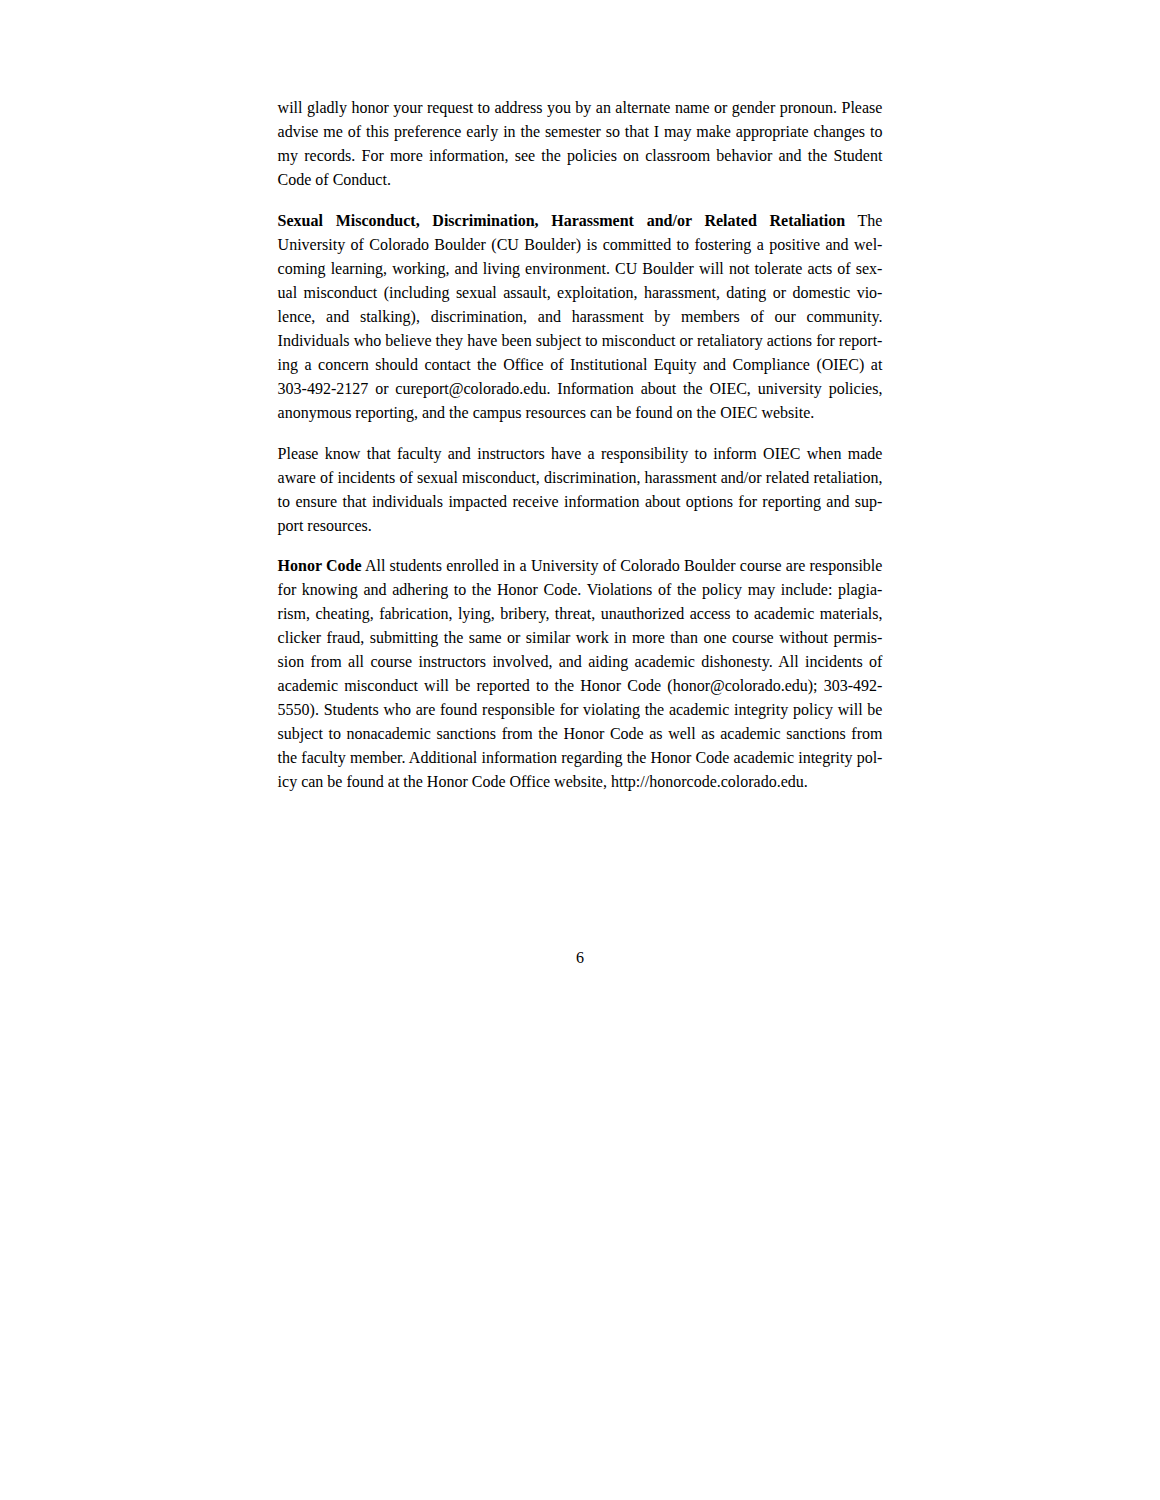will gladly honor your request to address you by an alternate name or gender pronoun. Please advise me of this preference early in the semester so that I may make appropriate changes to my records. For more information, see the policies on classroom behavior and the Student Code of Conduct.
Sexual Misconduct, Discrimination, Harassment and/or Related Retaliation The University of Colorado Boulder (CU Boulder) is committed to fostering a positive and welcoming learning, working, and living environment. CU Boulder will not tolerate acts of sexual misconduct (including sexual assault, exploitation, harassment, dating or domestic violence, and stalking), discrimination, and harassment by members of our community. Individuals who believe they have been subject to misconduct or retaliatory actions for reporting a concern should contact the Office of Institutional Equity and Compliance (OIEC) at 303-492-2127 or cureport@colorado.edu. Information about the OIEC, university policies, anonymous reporting, and the campus resources can be found on the OIEC website.
Please know that faculty and instructors have a responsibility to inform OIEC when made aware of incidents of sexual misconduct, discrimination, harassment and/or related retaliation, to ensure that individuals impacted receive information about options for reporting and support resources.
Honor Code All students enrolled in a University of Colorado Boulder course are responsible for knowing and adhering to the Honor Code. Violations of the policy may include: plagiarism, cheating, fabrication, lying, bribery, threat, unauthorized access to academic materials, clicker fraud, submitting the same or similar work in more than one course without permission from all course instructors involved, and aiding academic dishonesty. All incidents of academic misconduct will be reported to the Honor Code (honor@colorado.edu); 303-492-5550). Students who are found responsible for violating the academic integrity policy will be subject to nonacademic sanctions from the Honor Code as well as academic sanctions from the faculty member. Additional information regarding the Honor Code academic integrity policy can be found at the Honor Code Office website, http://honorcode.colorado.edu.
6